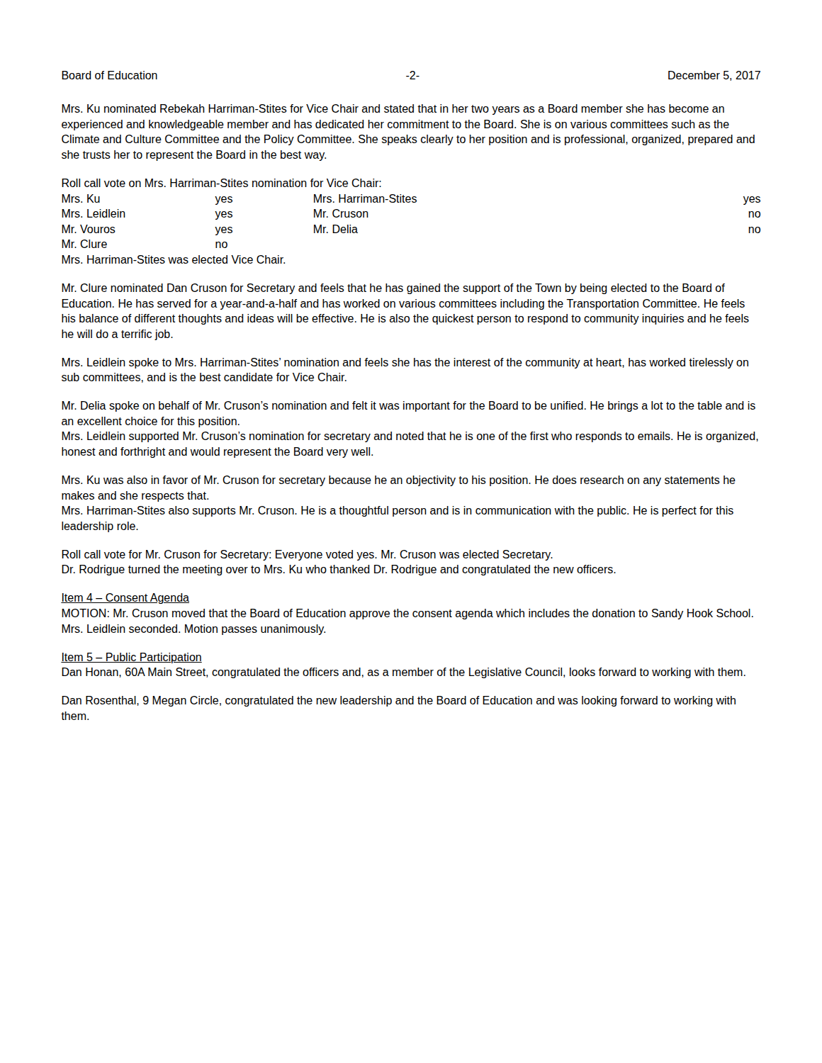Board of Education -2- December 5, 2017
Mrs. Ku nominated Rebekah Harriman-Stites for Vice Chair and stated that in her two years as a Board member she has become an experienced and knowledgeable member and has dedicated her commitment to the Board. She is on various committees such as the Climate and Culture Committee and the Policy Committee. She speaks clearly to her position and is professional, organized, prepared and she trusts her to represent the Board in the best way.
Roll call vote on Mrs. Harriman-Stites nomination for Vice Chair:
| Mrs. Ku | yes | Mrs. Harriman-Stites | yes |
| Mrs. Leidlein | yes | Mr. Cruson | no |
| Mr. Vouros | yes | Mr. Delia | no |
| Mr. Clure | no | | |
Mrs. Harriman-Stites was elected Vice Chair.
Mr. Clure nominated Dan Cruson for Secretary and feels that he has gained the support of the Town by being elected to the Board of Education. He has served for a year-and-a-half and has worked on various committees including the Transportation Committee. He feels his balance of different thoughts and ideas will be effective. He is also the quickest person to respond to community inquiries and he feels he will do a terrific job.
Mrs. Leidlein spoke to Mrs. Harriman-Stites’ nomination and feels she has the interest of the community at heart, has worked tirelessly on sub committees, and is the best candidate for Vice Chair.
Mr. Delia spoke on behalf of Mr. Cruson’s nomination and felt it was important for the Board to be unified. He brings a lot to the table and is an excellent choice for this position.
Mrs. Leidlein supported Mr. Cruson’s nomination for secretary and noted that he is one of the first who responds to emails. He is organized, honest and forthright and would represent the Board very well.
Mrs. Ku was also in favor of Mr. Cruson for secretary because he an objectivity to his position. He does research on any statements he makes and she respects that.
Mrs. Harriman-Stites also supports Mr. Cruson. He is a thoughtful person and is in communication with the public. He is perfect for this leadership role.
Roll call vote for Mr. Cruson for Secretary: Everyone voted yes. Mr. Cruson was elected Secretary.
Dr. Rodrigue turned the meeting over to Mrs. Ku who thanked Dr. Rodrigue and congratulated the new officers.
Item 4 – Consent Agenda
MOTION: Mr. Cruson moved that the Board of Education approve the consent agenda which includes the donation to Sandy Hook School. Mrs. Leidlein seconded. Motion passes unanimously.
Item 5 – Public Participation
Dan Honan, 60A Main Street, congratulated the officers and, as a member of the Legislative Council, looks forward to working with them.
Dan Rosenthal, 9 Megan Circle, congratulated the new leadership and the Board of Education and was looking forward to working with them.